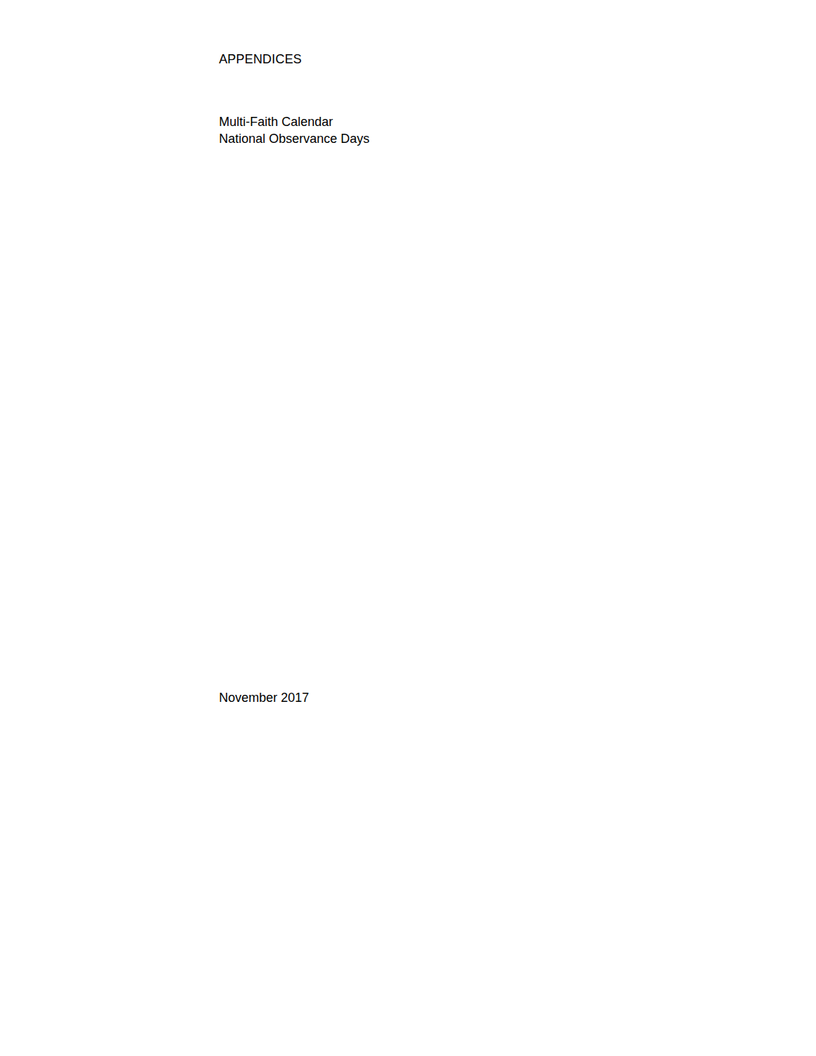APPENDICES
Multi-Faith Calendar
National Observance Days
November 2017